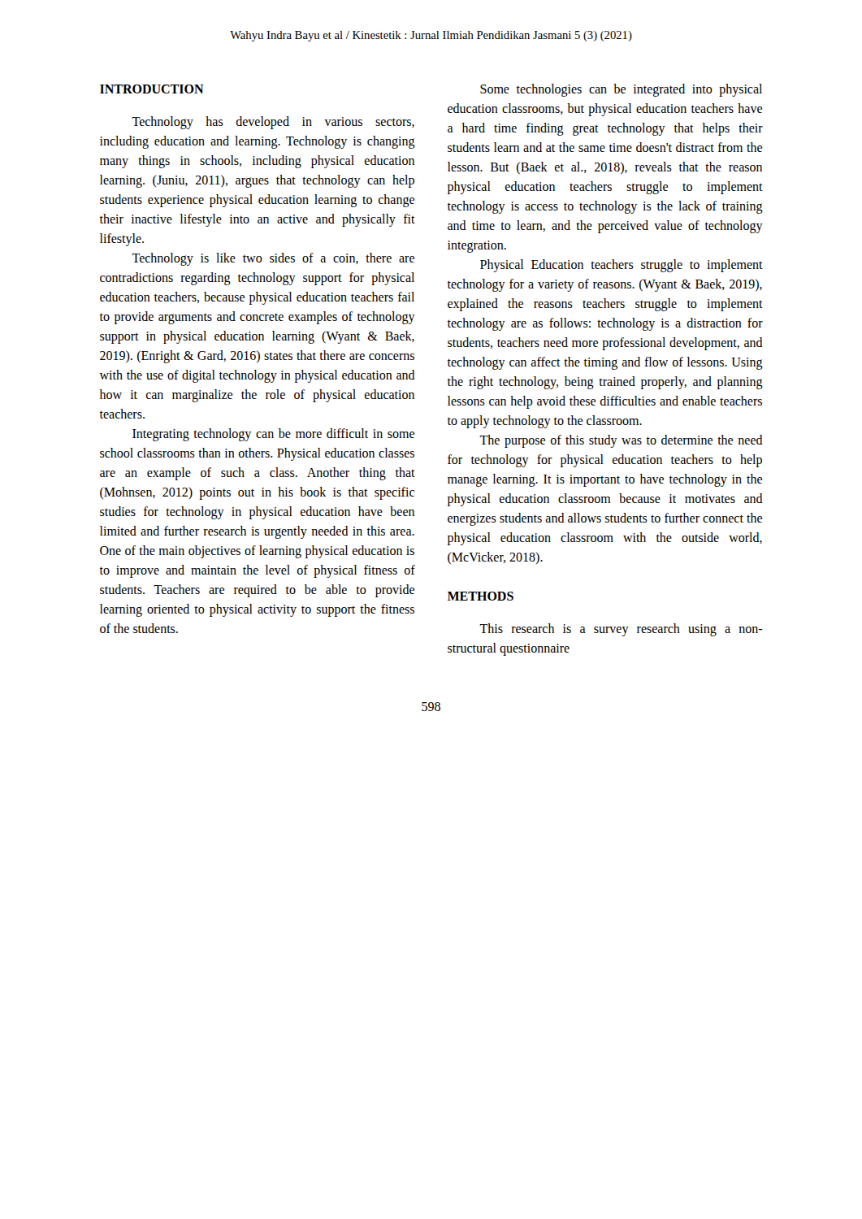Wahyu Indra Bayu et al / Kinestetik : Jurnal Ilmiah Pendidikan Jasmani 5 (3) (2021)
INTRODUCTION
Technology has developed in various sectors, including education and learning. Technology is changing many things in schools, including physical education learning. (Juniu, 2011), argues that technology can help students experience physical education learning to change their inactive lifestyle into an active and physically fit lifestyle.
Technology is like two sides of a coin, there are contradictions regarding technology support for physical education teachers, because physical education teachers fail to provide arguments and concrete examples of technology support in physical education learning (Wyant & Baek, 2019). (Enright & Gard, 2016) states that there are concerns with the use of digital technology in physical education and how it can marginalize the role of physical education teachers.
Integrating technology can be more difficult in some school classrooms than in others. Physical education classes are an example of such a class. Another thing that (Mohnsen, 2012) points out in his book is that specific studies for technology in physical education have been limited and further research is urgently needed in this area. One of the main objectives of learning physical education is to improve and maintain the level of physical fitness of students. Teachers are required to be able to provide learning oriented to physical activity to support the fitness of the students.
Some technologies can be integrated into physical education classrooms, but physical education teachers have a hard time finding great technology that helps their students learn and at the same time doesn't distract from the lesson. But (Baek et al., 2018), reveals that the reason physical education teachers struggle to implement technology is access to technology is the lack of training and time to learn, and the perceived value of technology integration.
Physical Education teachers struggle to implement technology for a variety of reasons. (Wyant & Baek, 2019), explained the reasons teachers struggle to implement technology are as follows: technology is a distraction for students, teachers need more professional development, and technology can affect the timing and flow of lessons. Using the right technology, being trained properly, and planning lessons can help avoid these difficulties and enable teachers to apply technology to the classroom.
The purpose of this study was to determine the need for technology for physical education teachers to help manage learning. It is important to have technology in the physical education classroom because it motivates and energizes students and allows students to further connect the physical education classroom with the outside world, (McVicker, 2018).
METHODS
This research is a survey research using a non-structural questionnaire
598